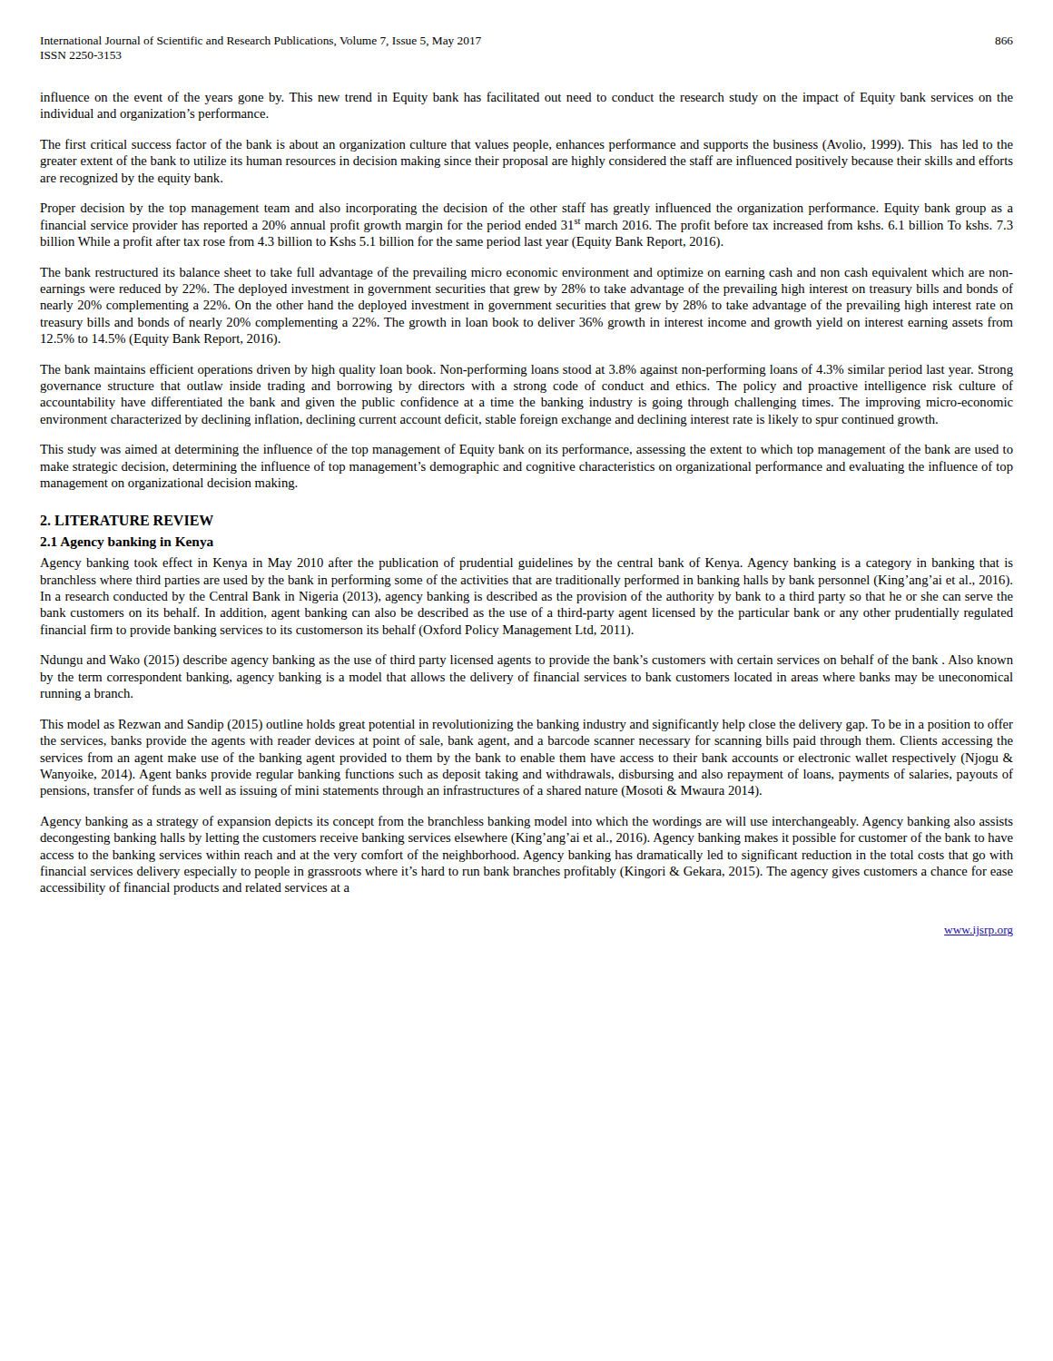International Journal of Scientific and Research Publications, Volume 7, Issue 5, May 2017
ISSN 2250-3153
866
influence on the event of the years gone by. This new trend in Equity bank has facilitated out need to conduct the research study on the impact of Equity bank services on the individual and organization’s performance.
The first critical success factor of the bank is about an organization culture that values people, enhances performance and supports the business (Avolio, 1999). This has led to the greater extent of the bank to utilize its human resources in decision making since their proposal are highly considered the staff are influenced positively because their skills and efforts are recognized by the equity bank.
Proper decision by the top management team and also incorporating the decision of the other staff has greatly influenced the organization performance. Equity bank group as a financial service provider has reported a 20% annual profit growth margin for the period ended 31st march 2016. The profit before tax increased from kshs. 6.1 billion To kshs. 7.3 billion While a profit after tax rose from 4.3 billion to Kshs 5.1 billion for the same period last year (Equity Bank Report, 2016).
The bank restructured its balance sheet to take full advantage of the prevailing micro economic environment and optimize on earning cash and non cash equivalent which are non-earnings were reduced by 22%. The deployed investment in government securities that grew by 28% to take advantage of the prevailing high interest on treasury bills and bonds of nearly 20% complementing a 22%. On the other hand the deployed investment in government securities that grew by 28% to take advantage of the prevailing high interest rate on treasury bills and bonds of nearly 20% complementing a 22%. The growth in loan book to deliver 36% growth in interest income and growth yield on interest earning assets from 12.5% to 14.5% (Equity Bank Report, 2016).
The bank maintains efficient operations driven by high quality loan book. Non-performing loans stood at 3.8% against non-performing loans of 4.3% similar period last year. Strong governance structure that outlaw inside trading and borrowing by directors with a strong code of conduct and ethics. The policy and proactive intelligence risk culture of accountability have differentiated the bank and given the public confidence at a time the banking industry is going through challenging times. The improving micro-economic environment characterized by declining inflation, declining current account deficit, stable foreign exchange and declining interest rate is likely to spur continued growth.
This study was aimed at determining the influence of the top management of Equity bank on its performance, assessing the extent to which top management of the bank are used to make strategic decision, determining the influence of top management’s demographic and cognitive characteristics on organizational performance and evaluating the influence of top management on organizational decision making.
2. LITERATURE REVIEW
2.1 Agency banking in Kenya
Agency banking took effect in Kenya in May 2010 after the publication of prudential guidelines by the central bank of Kenya. Agency banking is a category in banking that is branchless where third parties are used by the bank in performing some of the activities that are traditionally performed in banking halls by bank personnel (King’ang’ai et al., 2016). In a research conducted by the Central Bank in Nigeria (2013), agency banking is described as the provision of the authority by bank to a third party so that he or she can serve the bank customers on its behalf. In addition, agent banking can also be described as the use of a third-party agent licensed by the particular bank or any other prudentially regulated financial firm to provide banking services to its customerson its behalf (Oxford Policy Management Ltd, 2011).
Ndungu and Wako (2015) describe agency banking as the use of third party licensed agents to provide the bank’s customers with certain services on behalf of the bank . Also known by the term correspondent banking, agency banking is a model that allows the delivery of financial services to bank customers located in areas where banks may be uneconomical running a branch.
This model as Rezwan and Sandip (2015) outline holds great potential in revolutionizing the banking industry and significantly help close the delivery gap. To be in a position to offer the services, banks provide the agents with reader devices at point of sale, bank agent, and a barcode scanner necessary for scanning bills paid through them. Clients accessing the services from an agent make use of the banking agent provided to them by the bank to enable them have access to their bank accounts or electronic wallet respectively (Njogu & Wanyoike, 2014). Agent banks provide regular banking functions such as deposit taking and withdrawals, disbursing and also repayment of loans, payments of salaries, payouts of pensions, transfer of funds as well as issuing of mini statements through an infrastructures of a shared nature (Mosoti & Mwaura 2014).
Agency banking as a strategy of expansion depicts its concept from the branchless banking model into which the wordings are will use interchangeably. Agency banking also assists decongesting banking halls by letting the customers receive banking services elsewhere (King’ang’ai et al., 2016). Agency banking makes it possible for customer of the bank to have access to the banking services within reach and at the very comfort of the neighborhood. Agency banking has dramatically led to significant reduction in the total costs that go with financial services delivery especially to people in grassroots where it’s hard to run bank branches profitably (Kingori & Gekara, 2015). The agency gives customers a chance for ease accessibility of financial products and related services at a
www.ijsrp.org